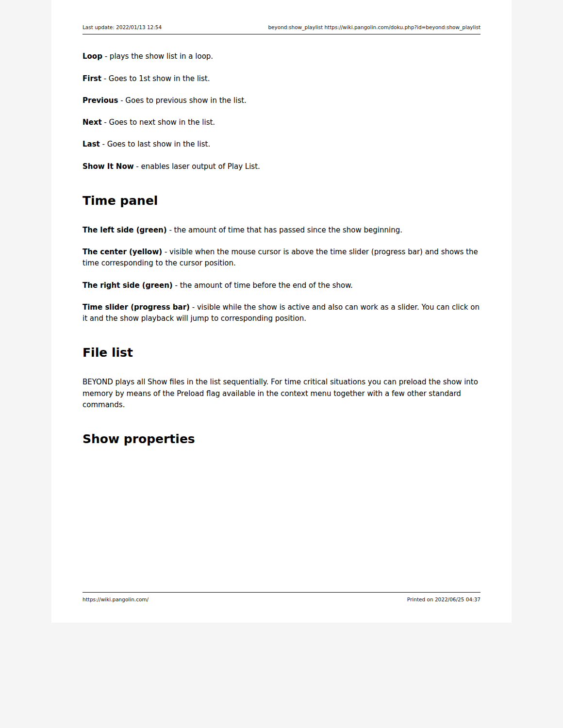Last update: 2022/01/13 12:54
beyond:show_playlist https://wiki.pangolin.com/doku.php?id=beyond:show_playlist
Loop - plays the show list in a loop.
First - Goes to 1st show in the list.
Previous - Goes to previous show in the list.
Next - Goes to next show in the list.
Last - Goes to last show in the list.
Show It Now - enables laser output of Play List.
Time panel
The left side (green) - the amount of time that has passed since the show beginning.
The center (yellow) - visible when the mouse cursor is above the time slider (progress bar) and shows the time corresponding to the cursor position.
The right side (green) - the amount of time before the end of the show.
Time slider (progress bar) - visible while the show is active and also can work as a slider. You can click on it and the show playback will jump to corresponding position.
File list
BEYOND plays all Show files in the list sequentially. For time critical situations you can preload the show into memory by means of the Preload flag available in the context menu together with a few other standard commands.
Show properties
https://wiki.pangolin.com/
Printed on 2022/06/25 04:37